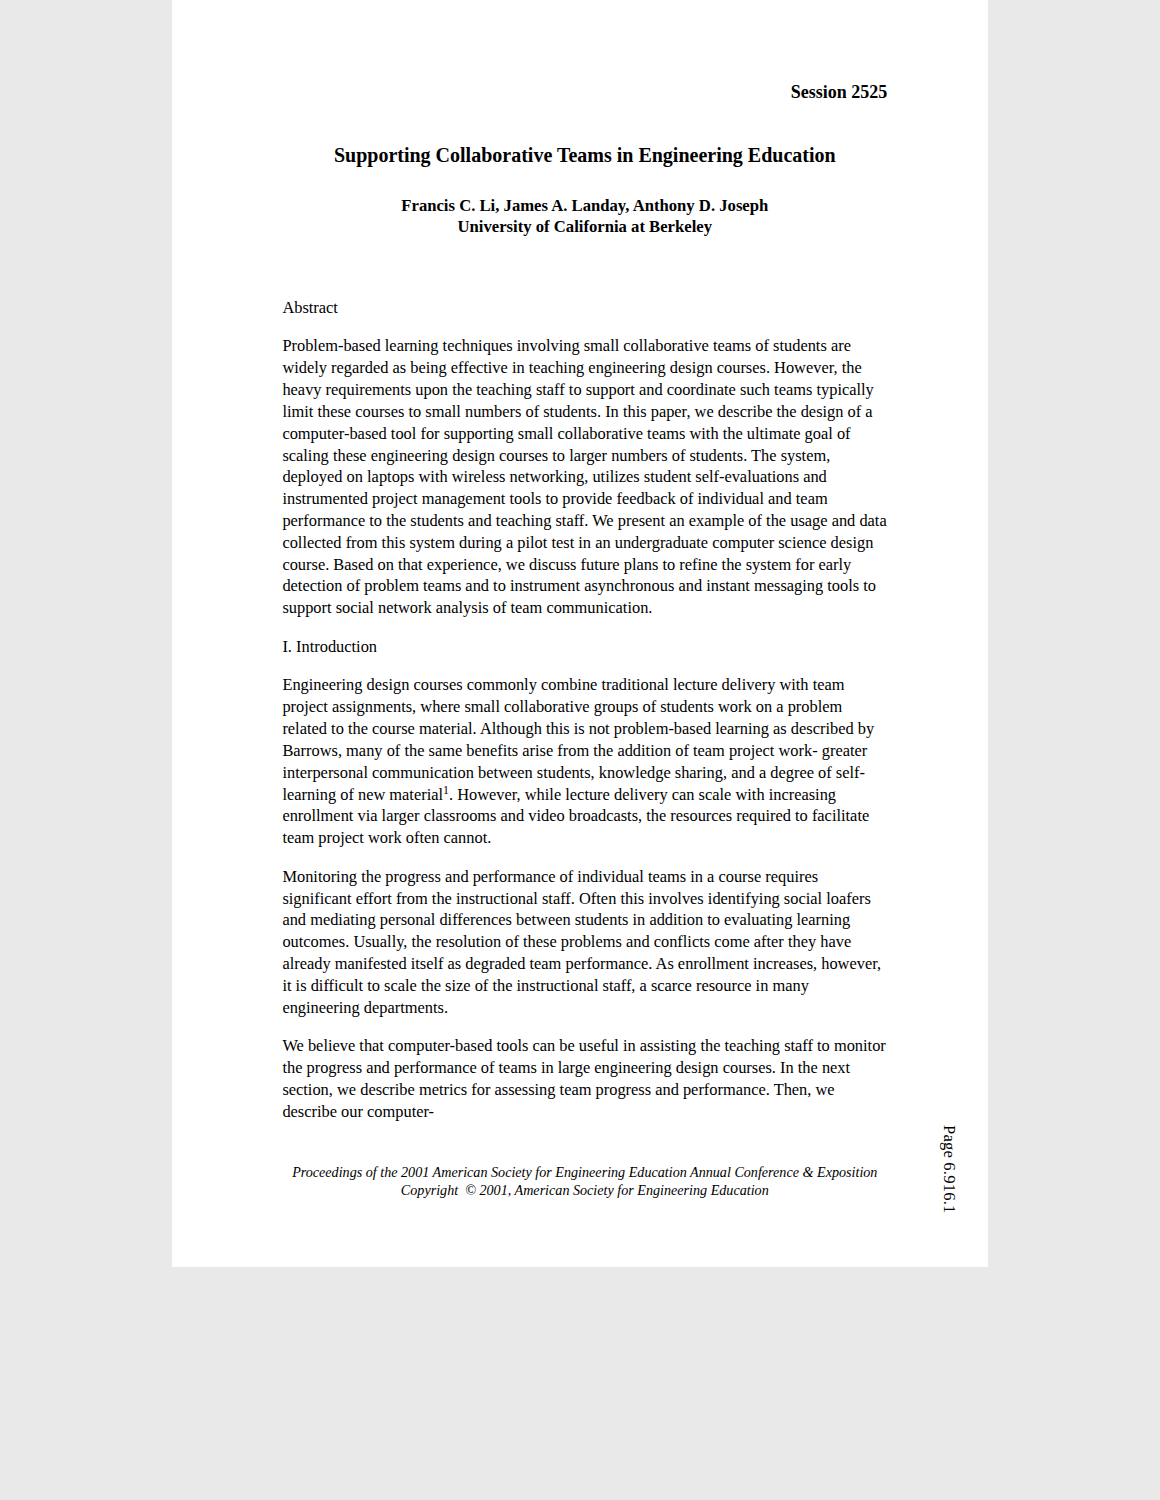Session 2525
Supporting Collaborative Teams in Engineering Education
Francis C. Li, James A. Landay, Anthony D. Joseph
University of California at Berkeley
Abstract
Problem-based learning techniques involving small collaborative teams of students are widely regarded as being effective in teaching engineering design courses. However, the heavy requirements upon the teaching staff to support and coordinate such teams typically limit these courses to small numbers of students. In this paper, we describe the design of a computer-based tool for supporting small collaborative teams with the ultimate goal of scaling these engineering design courses to larger numbers of students. The system, deployed on laptops with wireless networking, utilizes student self-evaluations and instrumented project management tools to provide feedback of individual and team performance to the students and teaching staff. We present an example of the usage and data collected from this system during a pilot test in an undergraduate computer science design course. Based on that experience, we discuss future plans to refine the system for early detection of problem teams and to instrument asynchronous and instant messaging tools to support social network analysis of team communication.
I. Introduction
Engineering design courses commonly combine traditional lecture delivery with team project assignments, where small collaborative groups of students work on a problem related to the course material. Although this is not problem-based learning as described by Barrows, many of the same benefits arise from the addition of team project work- greater interpersonal communication between students, knowledge sharing, and a degree of self-learning of new material1. However, while lecture delivery can scale with increasing enrollment via larger classrooms and video broadcasts, the resources required to facilitate team project work often cannot.
Monitoring the progress and performance of individual teams in a course requires significant effort from the instructional staff. Often this involves identifying social loafers and mediating personal differences between students in addition to evaluating learning outcomes. Usually, the resolution of these problems and conflicts come after they have already manifested itself as degraded team performance. As enrollment increases, however, it is difficult to scale the size of the instructional staff, a scarce resource in many engineering departments.
We believe that computer-based tools can be useful in assisting the teaching staff to monitor the progress and performance of teams in large engineering design courses. In the next section, we describe metrics for assessing team progress and performance. Then, we describe our computer-
Proceedings of the 2001 American Society for Engineering Education Annual Conference & Exposition
Copyright © 2001, American Society for Engineering Education
Page 6.916.1